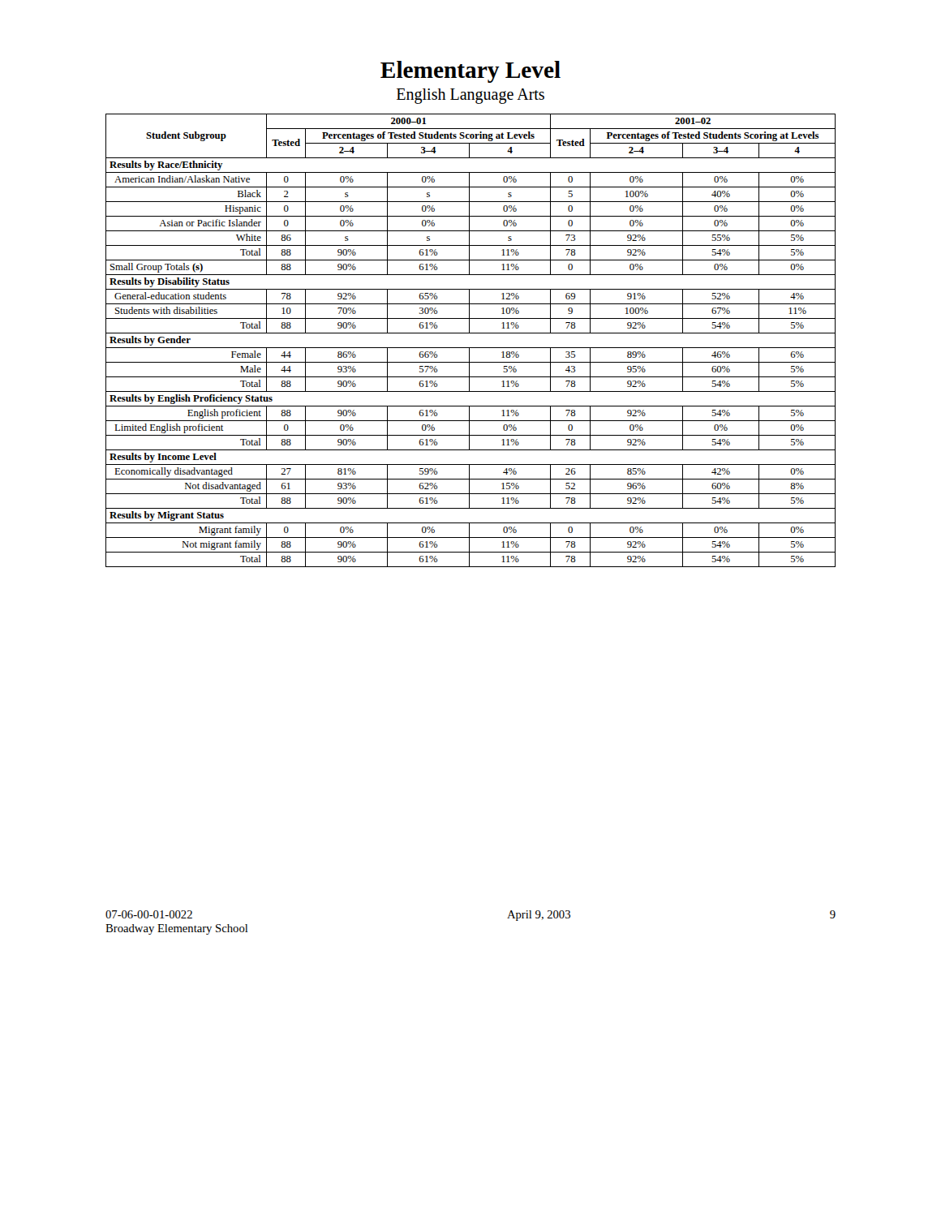Elementary Level
English Language Arts
| Student Subgroup | 2000–01 | 2001–02 |
| --- | --- | --- |
| Tested | Percentages of Tested Students Scoring at Levels | Tested | Percentages of Tested Students Scoring at Levels |
| 2–4 | 3–4 | 4 | 2–4 | 3–4 | 4 |
| Results by Race/Ethnicity |
| American Indian/Alaskan Native | 0 | 0% | 0% | 0% | 0 | 0% | 0% | 0% |
| Black | 2 | s | s | s | 5 | 100% | 40% | 0% |
| Hispanic | 0 | 0% | 0% | 0% | 0 | 0% | 0% | 0% |
| Asian or Pacific Islander | 0 | 0% | 0% | 0% | 0 | 0% | 0% | 0% |
| White | 86 | s | s | s | 73 | 92% | 55% | 5% |
| Total | 88 | 90% | 61% | 11% | 78 | 92% | 54% | 5% |
| Small Group Totals (s) | 88 | 90% | 61% | 11% | 0 | 0% | 0% | 0% |
| Results by Disability Status |
| General-education students | 78 | 92% | 65% | 12% | 69 | 91% | 52% | 4% |
| Students with disabilities | 10 | 70% | 30% | 10% | 9 | 100% | 67% | 11% |
| Total | 88 | 90% | 61% | 11% | 78 | 92% | 54% | 5% |
| Results by Gender |
| Female | 44 | 86% | 66% | 18% | 35 | 89% | 46% | 6% |
| Male | 44 | 93% | 57% | 5% | 43 | 95% | 60% | 5% |
| Total | 88 | 90% | 61% | 11% | 78 | 92% | 54% | 5% |
| Results by English Proficiency Status |
| English proficient | 88 | 90% | 61% | 11% | 78 | 92% | 54% | 5% |
| Limited English proficient | 0 | 0% | 0% | 0% | 0 | 0% | 0% | 0% |
| Total | 88 | 90% | 61% | 11% | 78 | 92% | 54% | 5% |
| Results by Income Level |
| Economically disadvantaged | 27 | 81% | 59% | 4% | 26 | 85% | 42% | 0% |
| Not disadvantaged | 61 | 93% | 62% | 15% | 52 | 96% | 60% | 8% |
| Total | 88 | 90% | 61% | 11% | 78 | 92% | 54% | 5% |
| Results by Migrant Status |
| Migrant family | 0 | 0% | 0% | 0% | 0 | 0% | 0% | 0% |
| Not migrant family | 88 | 90% | 61% | 11% | 78 | 92% | 54% | 5% |
| Total | 88 | 90% | 61% | 11% | 78 | 92% | 54% | 5% |
07-06-00-01-0022
Broadway Elementary School
9
April 9, 2003